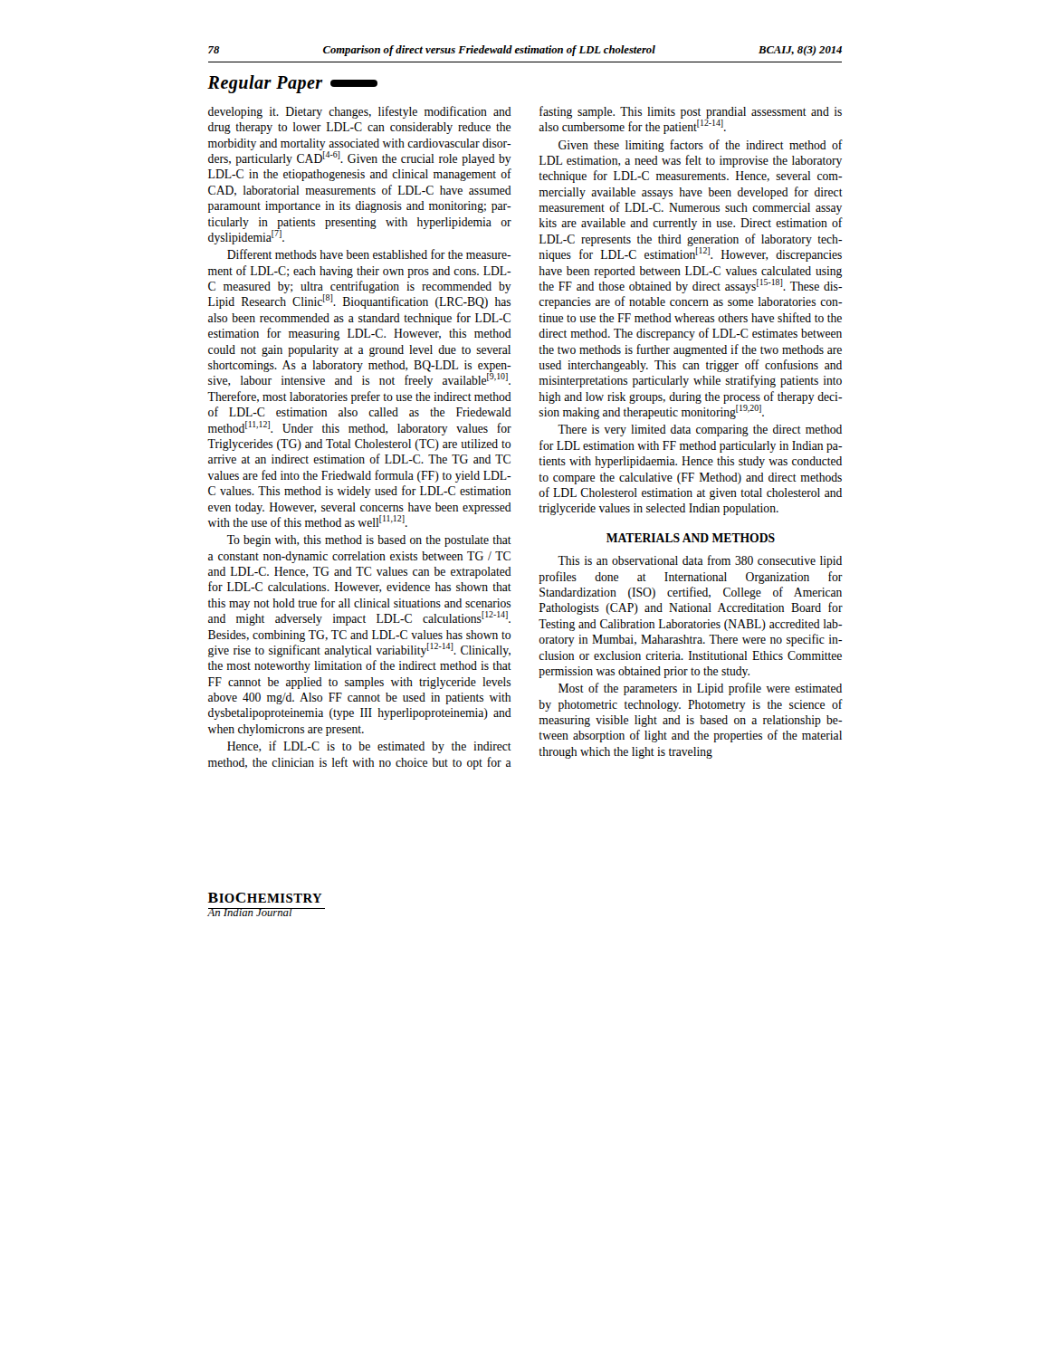78 Comparison of direct versus Friedewald estimation of LDL cholesterol BCAIJ, 8(3) 2014
Regular Paper
developing it. Dietary changes, lifestyle modification and drug therapy to lower LDL-C can considerably reduce the morbidity and mortality associated with cardiovascular disorders, particularly CAD[4-6]. Given the crucial role played by LDL-C in the etiopathogenesis and clinical management of CAD, laboratorial measurements of LDL-C have assumed paramount importance in its diagnosis and monitoring; particularly in patients presenting with hyperlipidemia or dyslipidemia[7].
Different methods have been established for the measurement of LDL-C; each having their own pros and cons. LDL-C measured by; ultra centrifugation is recommended by Lipid Research Clinic[8]. Bioquantification (LRC-BQ) has also been recommended as a standard technique for LDL-C estimation for measuring LDL-C. However, this method could not gain popularity at a ground level due to several shortcomings. As a laboratory method, BQ-LDL is expensive, labour intensive and is not freely available[9,10]. Therefore, most laboratories prefer to use the indirect method of LDL-C estimation also called as the Friedewald method[11,12]. Under this method, laboratory values for Triglycerides (TG) and Total Cholesterol (TC) are utilized to arrive at an indirect estimation of LDL-C. The TG and TC values are fed into the Friedwald formula (FF) to yield LDL-C values. This method is widely used for LDL-C estimation even today. However, several concerns have been expressed with the use of this method as well[11,12].
To begin with, this method is based on the postulate that a constant non-dynamic correlation exists between TG / TC and LDL-C. Hence, TG and TC values can be extrapolated for LDL-C calculations. However, evidence has shown that this may not hold true for all clinical situations and scenarios and might adversely impact LDL-C calculations[12-14]. Besides, combining TG, TC and LDL-C values has shown to give rise to significant analytical variability[12-14]. Clinically, the most noteworthy limitation of the indirect method is that FF cannot be applied to samples with triglyceride levels above 400 mg/d. Also FF cannot be used in patients with dysbetalipoproteinemia (type III hyperlipoproteinemia) and when chylomicrons are present.
Hence, if LDL-C is to be estimated by the indirect method, the clinician is left with no choice but to opt for a fasting sample. This limits post prandial assessment and is also cumbersome for the patient[12-14].
Given these limiting factors of the indirect method of LDL estimation, a need was felt to improvise the laboratory technique for LDL-C measurements. Hence, several commercially available assays have been developed for direct measurement of LDL-C. Numerous such commercial assay kits are available and currently in use. Direct estimation of LDL-C represents the third generation of laboratory techniques for LDL-C estimation[12]. However, discrepancies have been reported between LDL-C values calculated using the FF and those obtained by direct assays[15-18]. These discrepancies are of notable concern as some laboratories continue to use the FF method whereas others have shifted to the direct method. The discrepancy of LDL-C estimates between the two methods is further augmented if the two methods are used interchangeably. This can trigger off confusions and misinterpretations particularly while stratifying patients into high and low risk groups, during the process of therapy decision making and therapeutic monitoring[19,20].
There is very limited data comparing the direct method for LDL estimation with FF method particularly in Indian patients with hyperlipidaemia. Hence this study was conducted to compare the calculative (FF Method) and direct methods of LDL Cholesterol estimation at given total cholesterol and triglyceride values in selected Indian population.
Materials and Methods
This is an observational data from 380 consecutive lipid profiles done at International Organization for Standardization (ISO) certified, College of American Pathologists (CAP) and National Accreditation Board for Testing and Calibration Laboratories (NABL) accredited laboratory in Mumbai, Maharashtra. There were no specific inclusion or exclusion criteria. Institutional Ethics Committee permission was obtained prior to the study.
Most of the parameters in Lipid profile were estimated by photometric technology. Photometry is the science of measuring visible light and is based on a relationship between absorption of light and the properties of the material through which the light is traveling
BIO CHEMISTRY
An Indian Journal